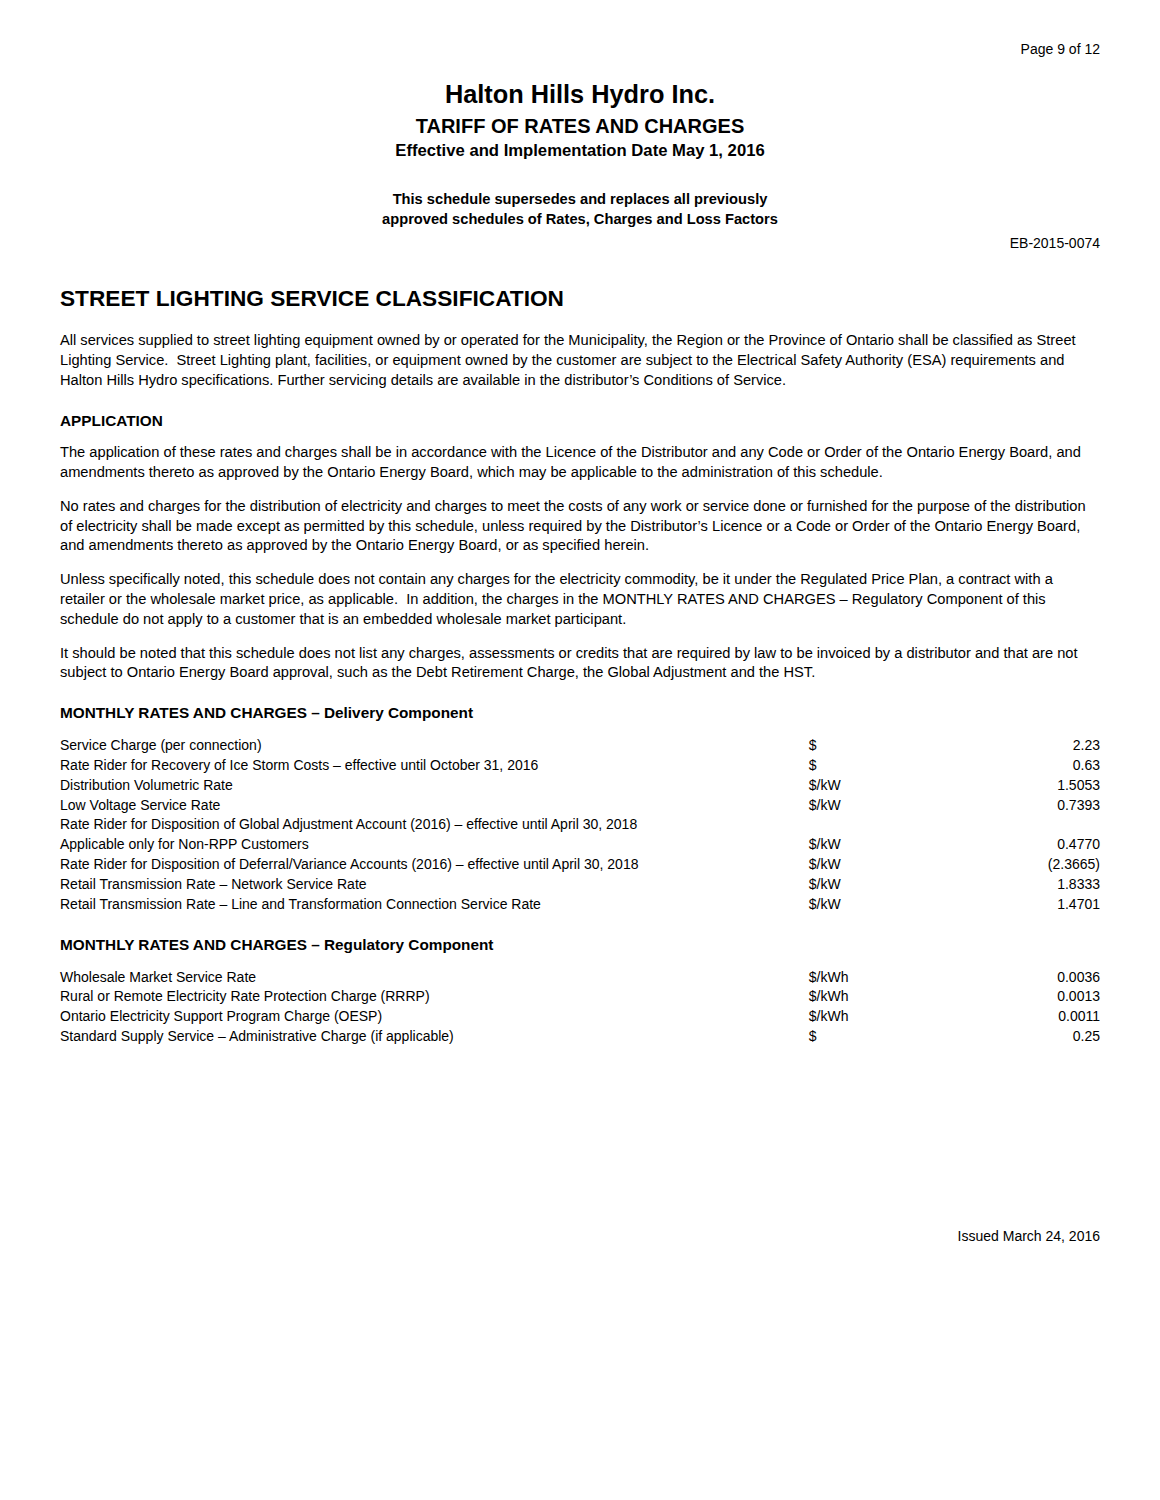Page 9 of 12
Halton Hills Hydro Inc.
TARIFF OF RATES AND CHARGES
Effective and Implementation Date May 1, 2016
This schedule supersedes and replaces all previously
approved schedules of Rates, Charges and Loss Factors
EB-2015-0074
STREET LIGHTING SERVICE CLASSIFICATION
All services supplied to street lighting equipment owned by or operated for the Municipality, the Region or the Province of Ontario shall be classified as Street Lighting Service. Street Lighting plant, facilities, or equipment owned by the customer are subject to the Electrical Safety Authority (ESA) requirements and Halton Hills Hydro specifications. Further servicing details are available in the distributor’s Conditions of Service.
APPLICATION
The application of these rates and charges shall be in accordance with the Licence of the Distributor and any Code or Order of the Ontario Energy Board, and amendments thereto as approved by the Ontario Energy Board, which may be applicable to the administration of this schedule.
No rates and charges for the distribution of electricity and charges to meet the costs of any work or service done or furnished for the purpose of the distribution of electricity shall be made except as permitted by this schedule, unless required by the Distributor’s Licence or a Code or Order of the Ontario Energy Board, and amendments thereto as approved by the Ontario Energy Board, or as specified herein.
Unless specifically noted, this schedule does not contain any charges for the electricity commodity, be it under the Regulated Price Plan, a contract with a retailer or the wholesale market price, as applicable. In addition, the charges in the MONTHLY RATES AND CHARGES – Regulatory Component of this schedule do not apply to a customer that is an embedded wholesale market participant.
It should be noted that this schedule does not list any charges, assessments or credits that are required by law to be invoiced by a distributor and that are not subject to Ontario Energy Board approval, such as the Debt Retirement Charge, the Global Adjustment and the HST.
MONTHLY RATES AND CHARGES – Delivery Component
| Service Charge (per connection) | $ | 2.23 |
| Rate Rider for Recovery of Ice Storm Costs – effective until October 31, 2016 | $ | 0.63 |
| Distribution Volumetric Rate | $/kW | 1.5053 |
| Low Voltage Service Rate | $/kW | 0.7393 |
| Rate Rider for Disposition of Global Adjustment Account (2016) – effective until April 30, 2018 | | |
| Applicable only for Non-RPP Customers | $/kW | 0.4770 |
| Rate Rider for Disposition of Deferral/Variance Accounts (2016) – effective until April 30, 2018 | $/kW | (2.3665) |
| Retail Transmission Rate – Network Service Rate | $/kW | 1.8333 |
| Retail Transmission Rate – Line and Transformation Connection Service Rate | $/kW | 1.4701 |
MONTHLY RATES AND CHARGES – Regulatory Component
| Wholesale Market Service Rate | $/kWh | 0.0036 |
| Rural or Remote Electricity Rate Protection Charge (RRRP) | $/kWh | 0.0013 |
| Ontario Electricity Support Program Charge (OESP) | $/kWh | 0.0011 |
| Standard Supply Service – Administrative Charge (if applicable) | $ | 0.25 |
Issued March 24, 2016